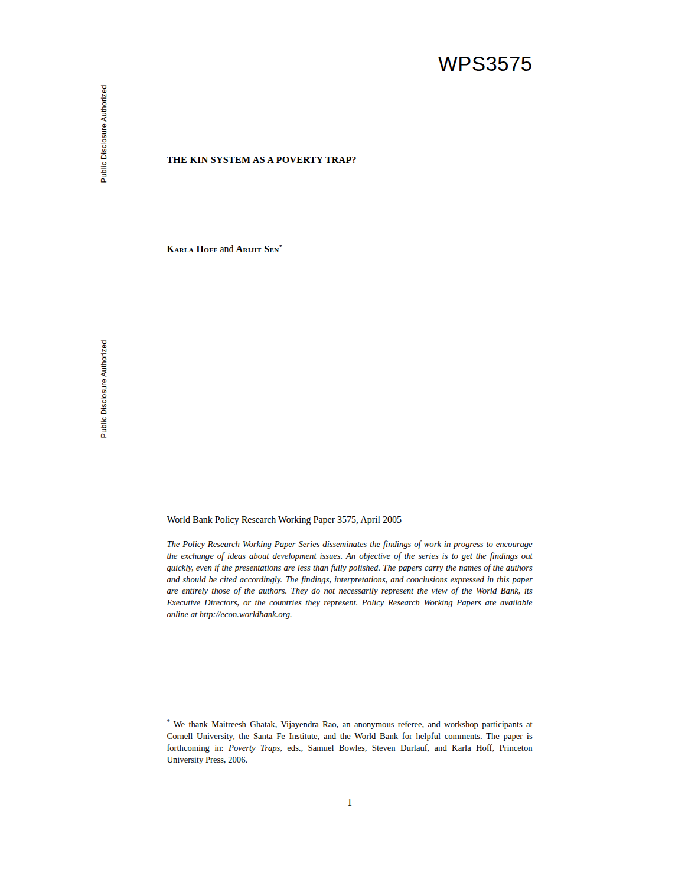Public Disclosure Authorized
Public Disclosure Authorized
WPS3575
THE KIN SYSTEM AS A POVERTY TRAP?
Karla Hoff and Arijit Sen*
World Bank Policy Research Working Paper 3575, April 2005
The Policy Research Working Paper Series disseminates the findings of work in progress to encourage the exchange of ideas about development issues. An objective of the series is to get the findings out quickly, even if the presentations are less than fully polished. The papers carry the names of the authors and should be cited accordingly. The findings, interpretations, and conclusions expressed in this paper are entirely those of the authors. They do not necessarily represent the view of the World Bank, its Executive Directors, or the countries they represent. Policy Research Working Papers are available online at http://econ.worldbank.org.
* We thank Maitreesh Ghatak, Vijayendra Rao, an anonymous referee, and workshop participants at Cornell University, the Santa Fe Institute, and the World Bank for helpful comments. The paper is forthcoming in: Poverty Traps, eds., Samuel Bowles, Steven Durlauf, and Karla Hoff, Princeton University Press, 2006.
1